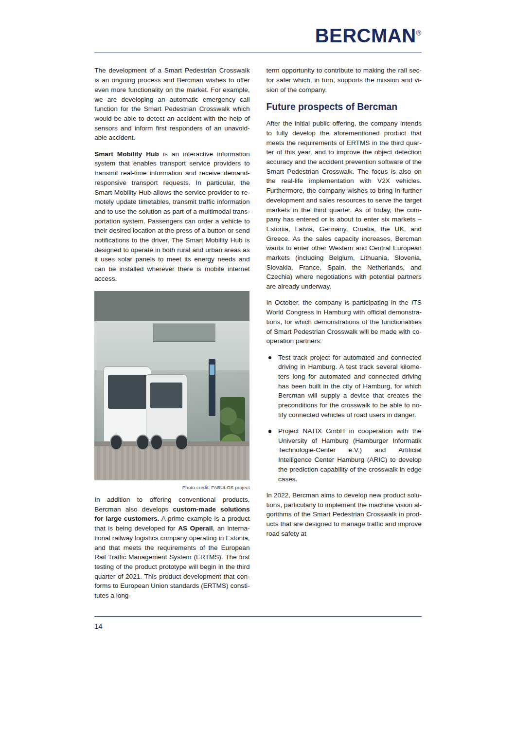BERCMAN®
The development of a Smart Pedestrian Crosswalk is an ongoing process and Bercman wishes to offer even more functionality on the market. For example, we are developing an automatic emergency call function for the Smart Pedestrian Crosswalk which would be able to detect an accident with the help of sensors and inform first responders of an unavoidable accident.
Smart Mobility Hub is an interactive information system that enables transport service providers to transmit real-time information and receive demand-responsive transport requests. In particular, the Smart Mobility Hub allows the service provider to remotely update timetables, transmit traffic information and to use the solution as part of a multimodal transportation system. Passengers can order a vehicle to their desired location at the press of a button or send notifications to the driver. The Smart Mobility Hub is designed to operate in both rural and urban areas as it uses solar panels to meet its energy needs and can be installed wherever there is mobile internet access.
Photo credit: FABULOS project
In addition to offering conventional products, Bercman also develops custom-made solutions for large customers. A prime example is a product that is being developed for AS Operail, an international railway logistics company operating in Estonia, and that meets the requirements of the European Rail Traffic Management System (ERTMS). The first testing of the product prototype will begin in the third quarter of 2021. This product development that conforms to European Union standards (ERTMS) constitutes a long-
term opportunity to contribute to making the rail sector safer which, in turn, supports the mission and vision of the company.
Future prospects of Bercman
After the initial public offering, the company intends to fully develop the aforementioned product that meets the requirements of ERTMS in the third quarter of this year, and to improve the object detection accuracy and the accident prevention software of the Smart Pedestrian Crosswalk. The focus is also on the real-life implementation with V2X vehicles. Furthermore, the company wishes to bring in further development and sales resources to serve the target markets in the third quarter. As of today, the company has entered or is about to enter six markets – Estonia, Latvia, Germany, Croatia, the UK, and Greece. As the sales capacity increases, Bercman wants to enter other Western and Central European markets (including Belgium, Lithuania, Slovenia, Slovakia, France, Spain, the Netherlands, and Czechia) where negotiations with potential partners are already underway.
In October, the company is participating in the ITS World Congress in Hamburg with official demonstrations, for which demonstrations of the functionalities of Smart Pedestrian Crosswalk will be made with cooperation partners:
Test track project for automated and connected driving in Hamburg. A test track several kilometers long for automated and connected driving has been built in the city of Hamburg, for which Bercman will supply a device that creates the preconditions for the crosswalk to be able to notify connected vehicles of road users in danger.
Project NATIX GmbH in cooperation with the University of Hamburg (Hamburger Informatik Technologie-Center e.V.) and Artificial Intelligence Center Hamburg (ARIC) to develop the prediction capability of the crosswalk in edge cases.
In 2022, Bercman aims to develop new product solutions, particularly to implement the machine vision algorithms of the Smart Pedestrian Crosswalk in products that are designed to manage traffic and improve road safety at
14